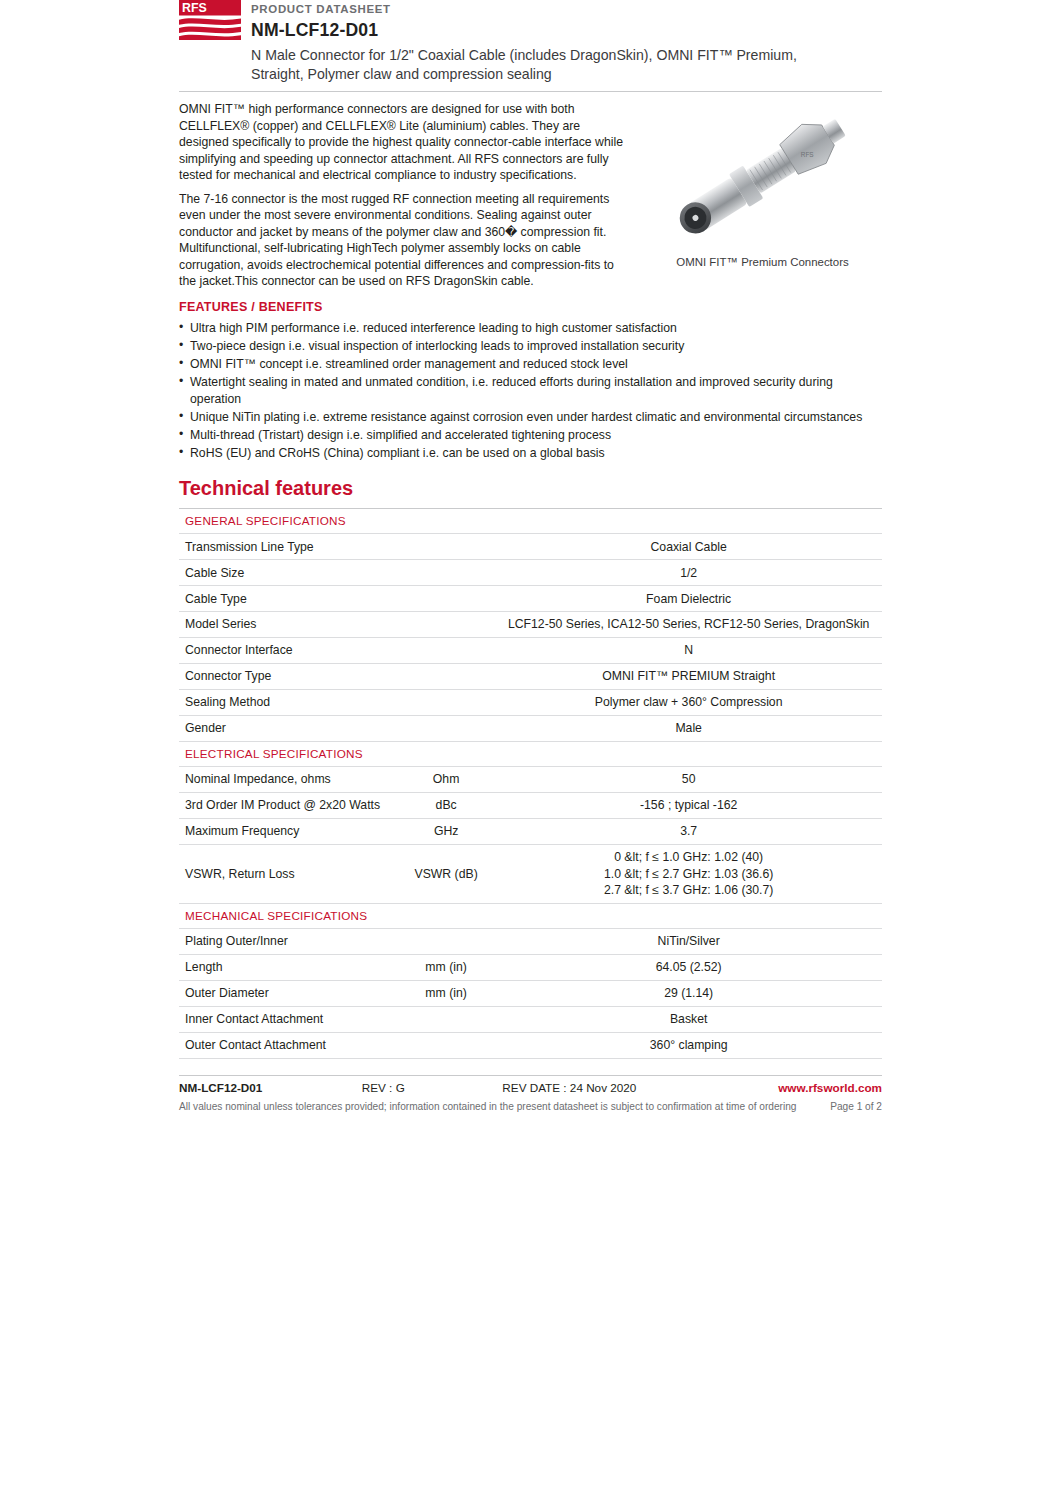RFS
Product Datasheet
NM-LCF12-D01
N Male Connector for 1/2" Coaxial Cable (includes DragonSkin), OMNI FIT™ Premium,
Straight, Polymer claw and compression sealing
OMNI FIT™ high performance connectors are designed for use with both CELLFLEX® (copper) and CELLFLEX® Lite (aluminium) cables. They are designed specifically to provide the highest quality connector-cable interface while simplifying and speeding up connector attachment. All RFS connectors are fully tested for mechanical and electrical compliance to industry specifications.
The 7-16 connector is the most rugged RF connection meeting all requirements even under the most severe environmental conditions. Sealing against outer conductor and jacket by means of the polymer claw and 360� compression fit. Multifunctional, self-lubricating HighTech polymer assembly locks on cable corrugation, avoids electrochemical potential differences and compression-fits to the jacket.This connector can be used on RFS DragonSkin cable.
RFS
OMNI FIT™ Premium Connectors
FEATURES / BENEFITS
Ultra high PIM performance i.e. reduced interference leading to high customer satisfaction
Two-piece design i.e. visual inspection of interlocking leads to improved installation security
OMNI FIT™ concept i.e. streamlined order management and reduced stock level
Watertight sealing in mated and unmated condition, i.e. reduced efforts during installation and improved security during operation
Unique NiTin plating i.e. extreme resistance against corrosion even under hardest climatic and environmental circumstances
Multi-thread (Tristart) design i.e. simplified and accelerated tightening process
RoHS (EU) and CRoHS (China) compliant i.e. can be used on a global basis
Technical features
| GENERAL SPECIFICATIONS |
| Transmission Line Type | | Coaxial Cable |
| Cable Size | | 1/2 |
| Cable Type | | Foam Dielectric |
| Model Series | | LCF12-50 Series, ICA12-50 Series, RCF12-50 Series, DragonSkin |
| Connector Interface | | N |
| Connector Type | | OMNI FIT™ PREMIUM Straight |
| Sealing Method | | Polymer claw + 360° Compression |
| Gender | | Male |
| ELECTRICAL SPECIFICATIONS |
| Nominal Impedance, ohms | Ohm | 50 |
| 3rd Order IM Product @ 2x20 Watts | dBc | -156 ; typical -162 |
| Maximum Frequency | GHz | 3.7 |
| VSWR, Return Loss | VSWR (dB) | 0 &lt; f ≤ 1.0 GHz: 1.02 (40) 1.0 &lt; f ≤ 2.7 GHz: 1.03 (36.6) 2.7 &lt; f ≤ 3.7 GHz: 1.06 (30.7) |
| MECHANICAL SPECIFICATIONS |
| Plating Outer/Inner | | NiTin/Silver |
| Length | mm (in) | 64.05 (2.52) |
| Outer Diameter | mm (in) | 29 (1.14) |
| Inner Contact Attachment | | Basket |
| Outer Contact Attachment | | 360° clamping |
NM-LCF12-D01
REV : G
REV DATE : 24 Nov 2020
www.rfsworld.com
All values nominal unless tolerances provided; information contained in the present datasheet is subject to confirmation at time of ordering
Page 1 of 2